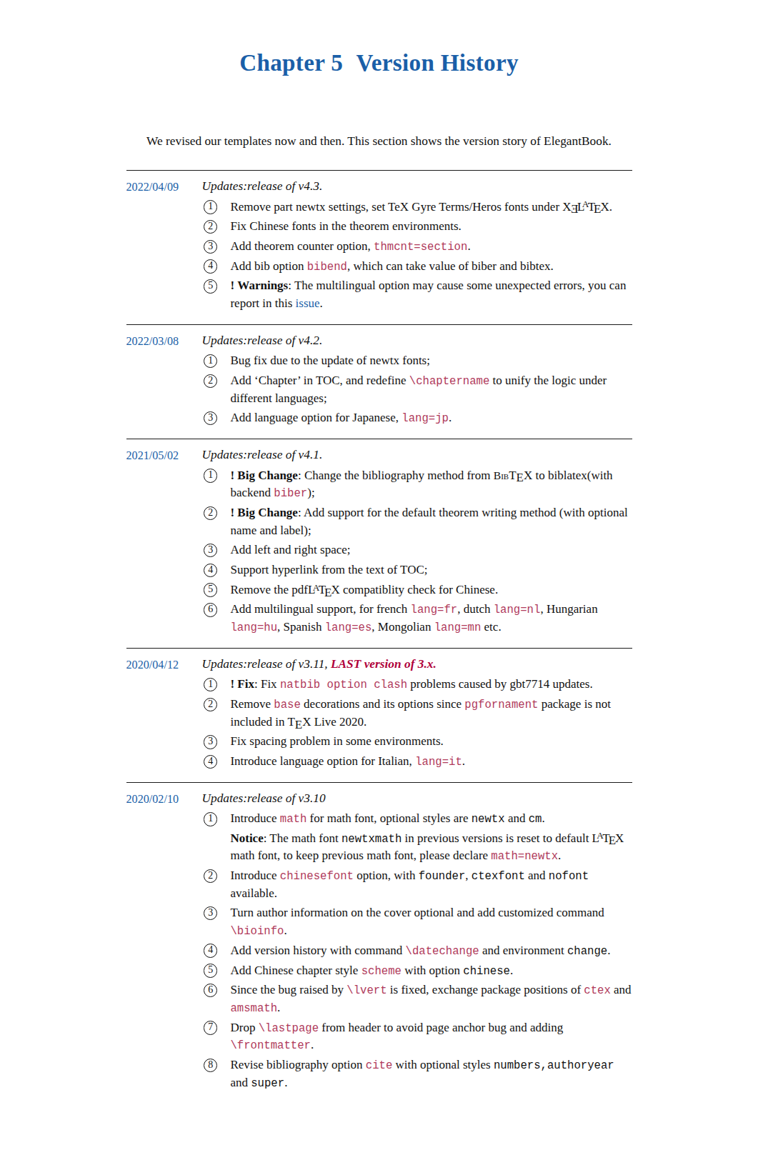Chapter 5 Version History
We revised our templates now and then. This section shows the version story of ElegantBook.
2022/04/09
Updates:release of v4.3.
1 Remove part newtx settings, set TeX Gyre Terms/Heros fonts under XE LATEX.
2 Fix Chinese fonts in the theorem environments.
3 Add theorem counter option, thmcnt=section.
4 Add bib option bibend, which can take value of biber and bibtex.
5! Warnings: The multilingual option may cause some unexpected errors, you can report in this issue.
2022/03/08
Updates:release of v4.2.
1 Bug fix due to the update of newtx fonts;
2 Add ‘Chapter’ in TOC, and redefine \chaptername to unify the logic under different languages;
3 Add language option for Japanese, lang=jp.
2021/05/02
Updates:release of v4.1.
1! Big Change: Change the bibliography method from Bib TEX to biblatex(with backend biber);
2! Big Change: Add support for the default theorem writing method (with optional name and label);
3 Add left and right space;
4 Support hyperlink from the text of TOC;
5 Remove the pdfLATEX compatiblity check for Chinese.
6 Add multilingual support, for french lang=fr, dutch lang=nl, Hungarian lang=hu, Spanish lang=es, Mongolian lang=mn etc.
2020/04/12
Updates:release of v3.11, LAST version of 3.x.
1! Fix: Fix natbib option clash problems caused by gbt7714 updates.
2 Remove base decorations and its options since pgfornament package is not included in TEX Live 2020.
3 Fix spacing problem in some environments.
4 Introduce language option for Italian, lang=it.
2020/02/10
Updates:release of v3.10
1 Introduce math for math font, optional styles are newtx and cm. Notice: The math font newtxmath in previous versions is reset to default LATEX math font, to keep previous math font, please declare math=newtx.
2 Introduce chinesefont option, with founder, ctexfont and nofont available.
3 Turn author information on the cover optional and add customized command \bioinfo.
4 Add version history with command \datechange and environment change.
5 Add Chinese chapter style scheme with option chinese.
6 Since the bug raised by \lvert is fixed, exchange package positions of ctex and amsmath.
7 Drop \lastpage from header to avoid page anchor bug and adding \frontmatter.
8 Revise bibliography option cite with optional styles numbers,authoryear and super.